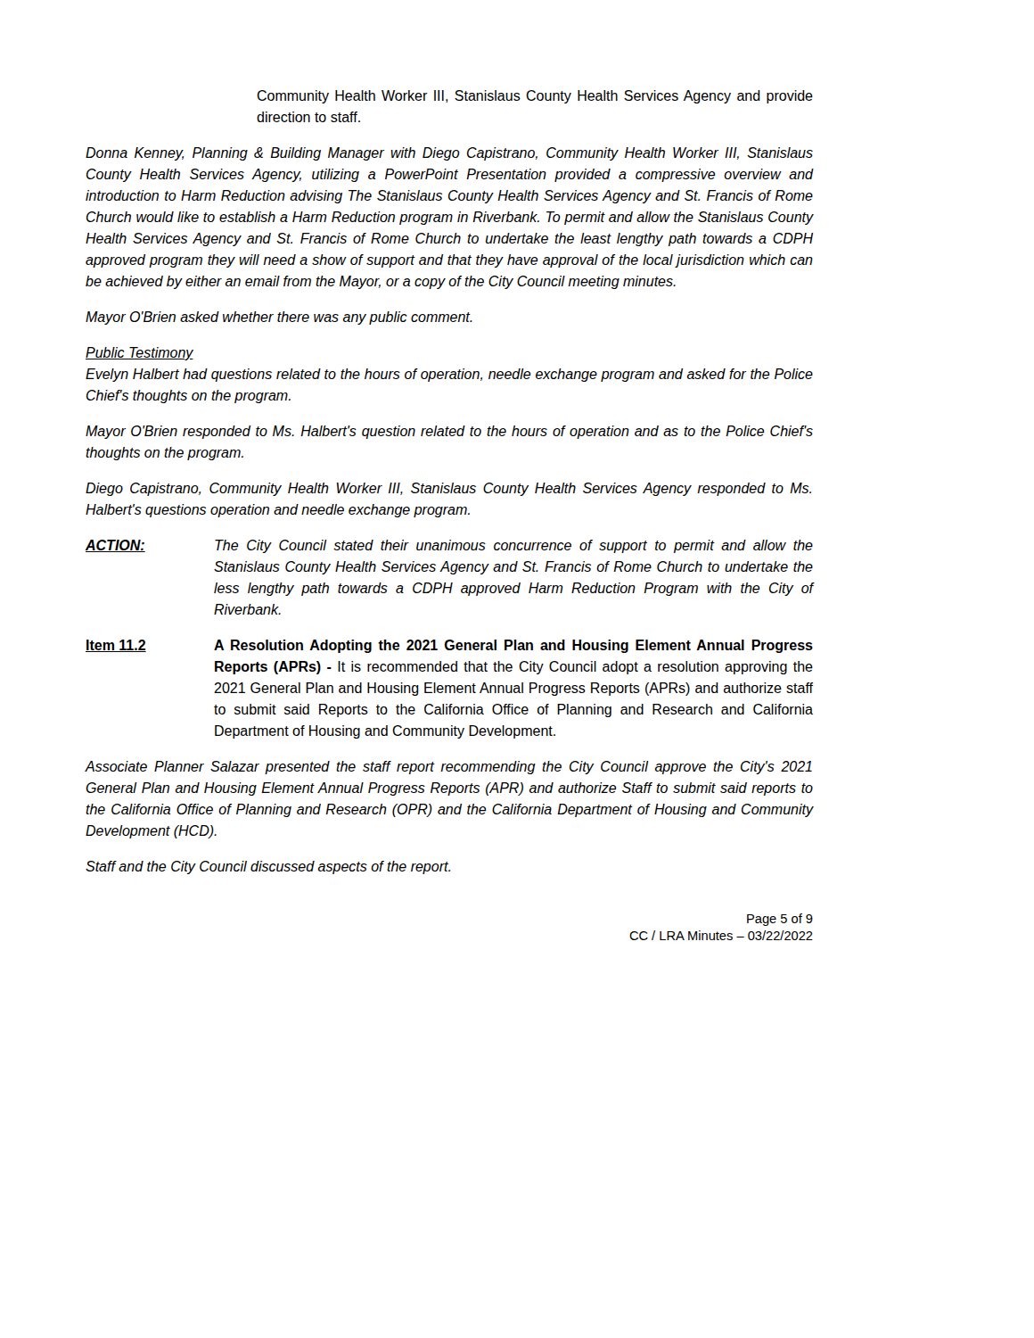Community Health Worker III, Stanislaus County Health Services Agency and provide direction to staff.
Donna Kenney, Planning & Building Manager with Diego Capistrano, Community Health Worker III, Stanislaus County Health Services Agency, utilizing a PowerPoint Presentation provided a compressive overview and introduction to Harm Reduction advising The Stanislaus County Health Services Agency and St. Francis of Rome Church would like to establish a Harm Reduction program in Riverbank. To permit and allow the Stanislaus County Health Services Agency and St. Francis of Rome Church to undertake the least lengthy path towards a CDPH approved program they will need a show of support and that they have approval of the local jurisdiction which can be achieved by either an email from the Mayor, or a copy of the City Council meeting minutes.
Mayor O'Brien asked whether there was any public comment.
Public Testimony
Evelyn Halbert had questions related to the hours of operation, needle exchange program and asked for the Police Chief's thoughts on the program.
Mayor O'Brien responded to Ms. Halbert's question related to the hours of operation and as to the Police Chief's thoughts on the program.
Diego Capistrano, Community Health Worker III, Stanislaus County Health Services Agency responded to Ms. Halbert's questions operation and needle exchange program.
ACTION:
The City Council stated their unanimous concurrence of support to permit and allow the Stanislaus County Health Services Agency and St. Francis of Rome Church to undertake the less lengthy path towards a CDPH approved Harm Reduction Program with the City of Riverbank.
Item 11.2
A Resolution Adopting the 2021 General Plan and Housing Element Annual Progress Reports (APRs) - It is recommended that the City Council adopt a resolution approving the 2021 General Plan and Housing Element Annual Progress Reports (APRs) and authorize staff to submit said Reports to the California Office of Planning and Research and California Department of Housing and Community Development.
Associate Planner Salazar presented the staff report recommending the City Council approve the City's 2021 General Plan and Housing Element Annual Progress Reports (APR) and authorize Staff to submit said reports to the California Office of Planning and Research (OPR) and the California Department of Housing and Community Development (HCD).
Staff and the City Council discussed aspects of the report.
Page 5 of 9
CC / LRA Minutes – 03/22/2022